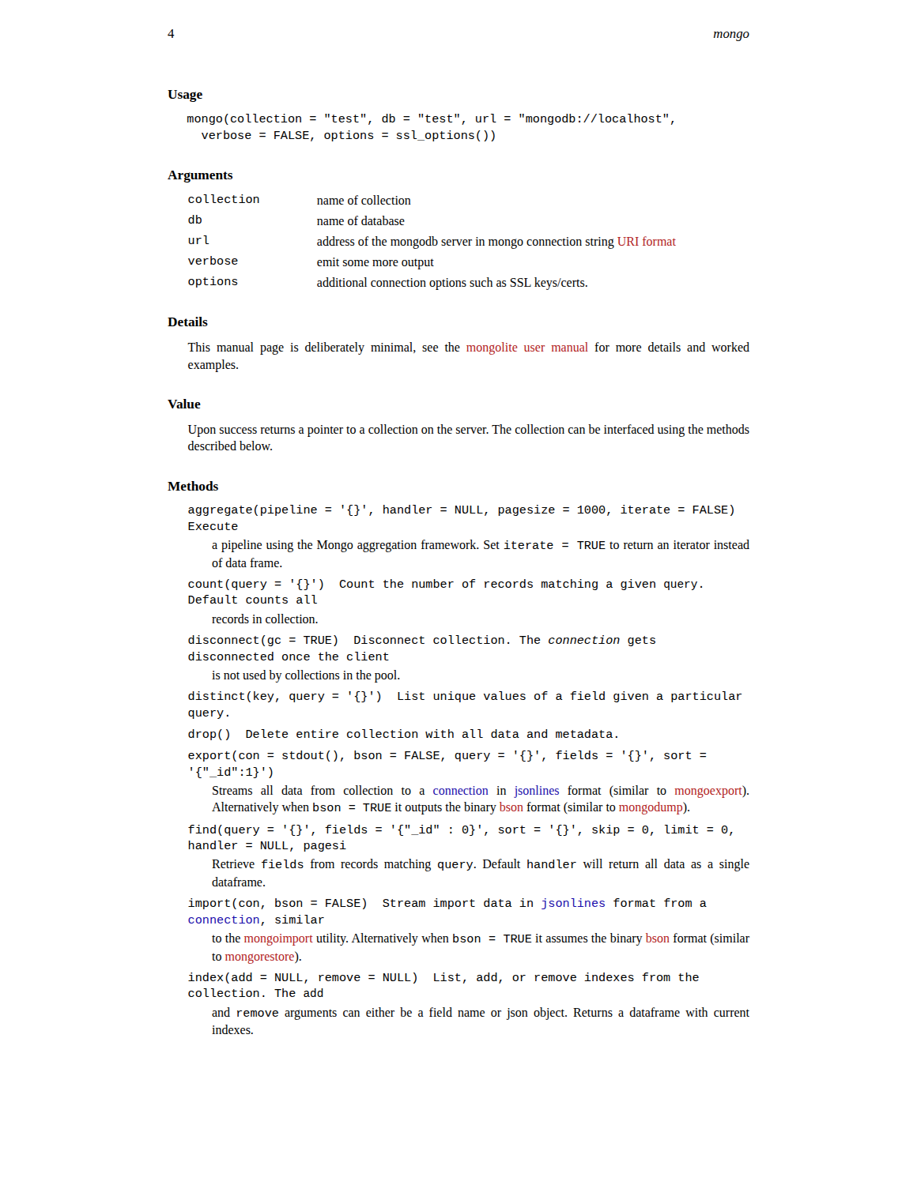4 mongo
Usage
mongo(collection = "test", db = "test", url = "mongodb://localhost",
  verbose = FALSE, options = ssl_options())
Arguments
collection
name of collection
db
name of database
url
address of the mongodb server in mongo connection string URI format
verbose
emit some more output
options
additional connection options such as SSL keys/certs.
Details
This manual page is deliberately minimal, see the mongolite user manual for more details and worked examples.
Value
Upon success returns a pointer to a collection on the server. The collection can be interfaced using the methods described below.
Methods
aggregate(pipeline = '{}', handler = NULL, pagesize = 1000, iterate = FALSE) Execute
a pipeline using the Mongo aggregation framework. Set iterate = TRUE to return an iterator instead of data frame.
count(query = '{}') Count the number of records matching a given query. Default counts all
records in collection.
disconnect(gc = TRUE) Disconnect collection. The connection gets disconnected once the client
is not used by collections in the pool.
distinct(key, query = '{}') List unique values of a field given a particular query.
drop() Delete entire collection with all data and metadata.
export(con = stdout(), bson = FALSE, query = '{}', fields = '{}', sort = '{"_id":1}')
Streams all data from collection to a connection in jsonlines format (similar to mongoexport). Alternatively when bson = TRUE it outputs the binary bson format (similar to mongodump).
find(query = '{}', fields = '{"_id" : 0}', sort = '{}', skip = 0, limit = 0, handler = NULL, pagesi
Retrieve fields from records matching query. Default handler will return all data as a single dataframe.
import(con, bson = FALSE) Stream import data in jsonlines format from a connection, similar
to the mongoimport utility. Alternatively when bson = TRUE it assumes the binary bson format (similar to mongorestore).
index(add = NULL, remove = NULL) List, add, or remove indexes from the collection. The add
and remove arguments can either be a field name or json object. Returns a dataframe with current indexes.